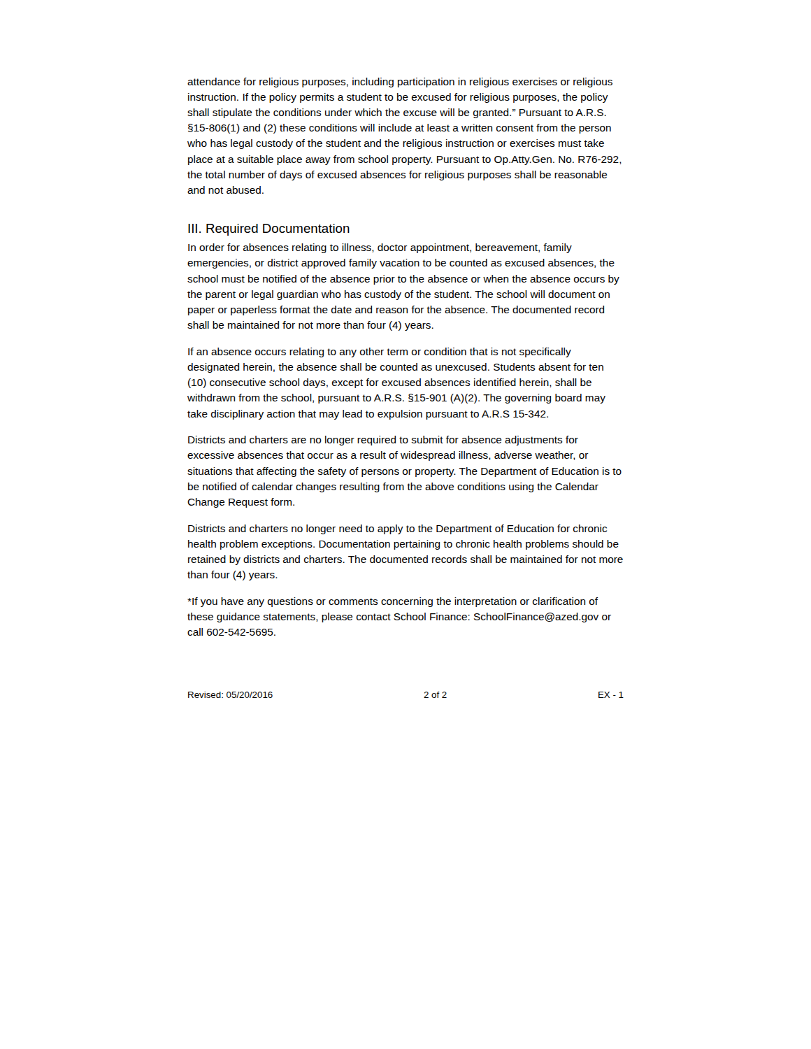attendance for religious purposes, including participation in religious exercises or religious instruction. If the policy permits a student to be excused for religious purposes, the policy shall stipulate the conditions under which the excuse will be granted.” Pursuant to A.R.S. §15-806(1) and (2) these conditions will include at least a written consent from the person who has legal custody of the student and the religious instruction or exercises must take place at a suitable place away from school property. Pursuant to Op.Atty.Gen. No. R76-292, the total number of days of excused absences for religious purposes shall be reasonable and not abused.
III. Required Documentation
In order for absences relating to illness, doctor appointment, bereavement, family emergencies, or district approved family vacation to be counted as excused absences, the school must be notified of the absence prior to the absence or when the absence occurs by the parent or legal guardian who has custody of the student. The school will document on paper or paperless format the date and reason for the absence. The documented record shall be maintained for not more than four (4) years.
If an absence occurs relating to any other term or condition that is not specifically designated herein, the absence shall be counted as unexcused. Students absent for ten (10) consecutive school days, except for excused absences identified herein, shall be withdrawn from the school, pursuant to A.R.S. §15-901 (A)(2). The governing board may take disciplinary action that may lead to expulsion pursuant to A.R.S 15-342.
Districts and charters are no longer required to submit for absence adjustments for excessive absences that occur as a result of widespread illness, adverse weather, or situations that affecting the safety of persons or property. The Department of Education is to be notified of calendar changes resulting from the above conditions using the Calendar Change Request form.
Districts and charters no longer need to apply to the Department of Education for chronic health problem exceptions. Documentation pertaining to chronic health problems should be retained by districts and charters. The documented records shall be maintained for not more than four (4) years.
*If you have any questions or comments concerning the interpretation or clarification of these guidance statements, please contact School Finance: SchoolFinance@azed.gov or call 602-542-5695.
Revised: 05/20/2016 2 of 2 EX - 1